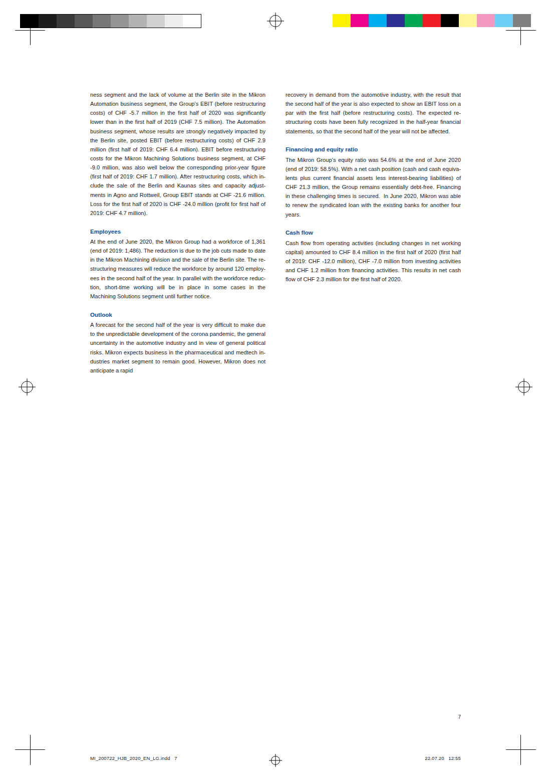ness segment and the lack of volume at the Berlin site in the Mikron Automation business segment, the Group's EBIT (before restructuring costs) of CHF -5.7 million in the first half of 2020 was significantly lower than in the first half of 2019 (CHF 7.5 million). The Automation business segment, whose results are strongly negatively impacted by the Berlin site, posted EBIT (before restructuring costs) of CHF 2.9 million (first half of 2019: CHF 6.4 million). EBIT before restructuring costs for the Mikron Machining Solutions business segment, at CHF -9.0 million, was also well below the corresponding prior-year figure (first half of 2019: CHF 1.7 million). After restructuring costs, which include the sale of the Berlin and Kaunas sites and capacity adjustments in Agno and Rottweil, Group EBIT stands at CHF -21.6 million. Loss for the first half of 2020 is CHF -24.0 million (profit for first half of 2019: CHF 4.7 million).
Employees
At the end of June 2020, the Mikron Group had a workforce of 1,361 (end of 2019: 1,486). The reduction is due to the job cuts made to date in the Mikron Machining division and the sale of the Berlin site. The restructuring measures will reduce the workforce by around 120 employees in the second half of the year. In parallel with the workforce reduction, short-time working will be in place in some cases in the Machining Solutions segment until further notice.
Outlook
A forecast for the second half of the year is very difficult to make due to the unpredictable development of the corona pandemic, the general uncertainty in the automotive industry and in view of general political risks. Mikron expects business in the pharmaceutical and medtech industries market segment to remain good. However, Mikron does not anticipate a rapid
recovery in demand from the automotive industry, with the result that the second half of the year is also expected to show an EBIT loss on a par with the first half (before restructuring costs). The expected restructuring costs have been fully recognized in the half-year financial statements, so that the second half of the year will not be affected.
Financing and equity ratio
The Mikron Group's equity ratio was 54.6% at the end of June 2020 (end of 2019: 58.5%). With a net cash position (cash and cash equivalents plus current financial assets less interest-bearing liabilities) of CHF 21.3 million, the Group remains essentially debt-free. Financing in these challenging times is secured. In June 2020, Mikron was able to renew the syndicated loan with the existing banks for another four years.
Cash flow
Cash flow from operating activities (including changes in net working capital) amounted to CHF 8.4 million in the first half of 2020 (first half of 2019: CHF -12.0 million), CHF -7.0 million from investing activities and CHF 1.2 million from financing activities. This results in net cash flow of CHF 2.3 million for the first half of 2020.
7
MI_200722_HJB_2020_EN_LG.indd 7
22.07.20 12:55